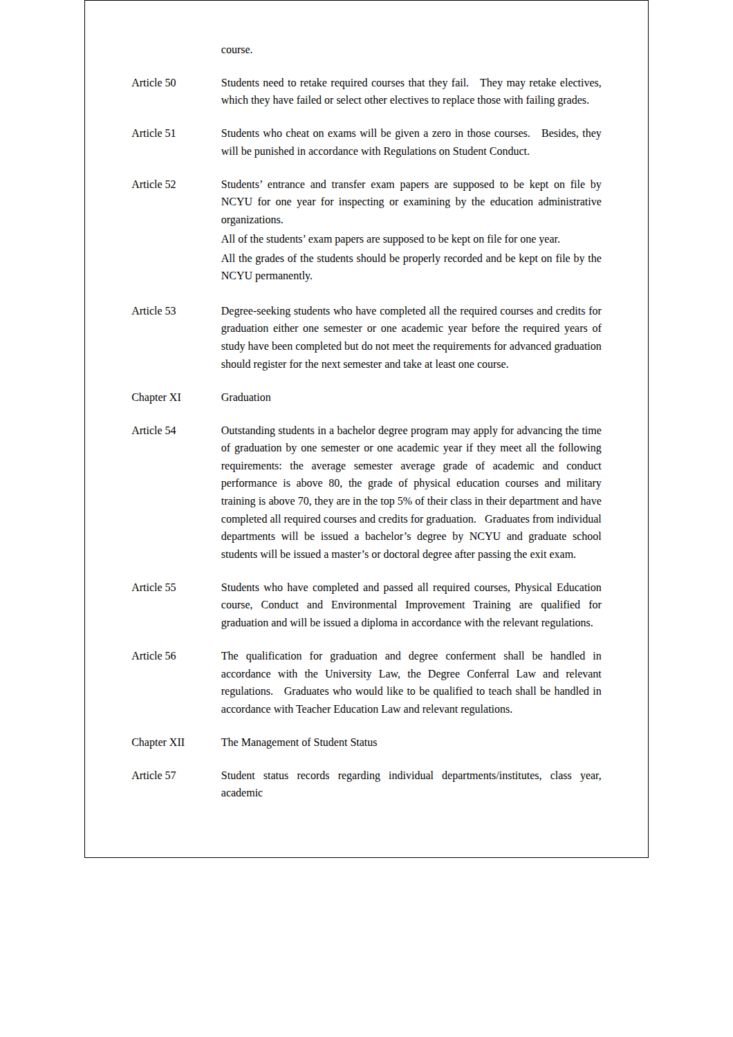course.
Article 50
Students need to retake required courses that they fail. They may retake electives, which they have failed or select other electives to replace those with failing grades.
Article 51
Students who cheat on exams will be given a zero in those courses. Besides, they will be punished in accordance with Regulations on Student Conduct.
Article 52
Students’ entrance and transfer exam papers are supposed to be kept on file by NCYU for one year for inspecting or examining by the education administrative organizations.
All of the students’ exam papers are supposed to be kept on file for one year.
All the grades of the students should be properly recorded and be kept on file by the NCYU permanently.
Article 53
Degree-seeking students who have completed all the required courses and credits for graduation either one semester or one academic year before the required years of study have been completed but do not meet the requirements for advanced graduation should register for the next semester and take at least one course.
Chapter XI
Graduation
Article 54
Outstanding students in a bachelor degree program may apply for advancing the time of graduation by one semester or one academic year if they meet all the following requirements: the average semester average grade of academic and conduct performance is above 80, the grade of physical education courses and military training is above 70, they are in the top 5% of their class in their department and have completed all required courses and credits for graduation. Graduates from individual departments will be issued a bachelor’s degree by NCYU and graduate school students will be issued a master’s or doctoral degree after passing the exit exam.
Article 55
Students who have completed and passed all required courses, Physical Education course, Conduct and Environmental Improvement Training are qualified for graduation and will be issued a diploma in accordance with the relevant regulations.
Article 56
The qualification for graduation and degree conferment shall be handled in accordance with the University Law, the Degree Conferral Law and relevant regulations. Graduates who would like to be qualified to teach shall be handled in accordance with Teacher Education Law and relevant regulations.
Chapter XII
The Management of Student Status
Article 57
Student status records regarding individual departments/institutes, class year, academic